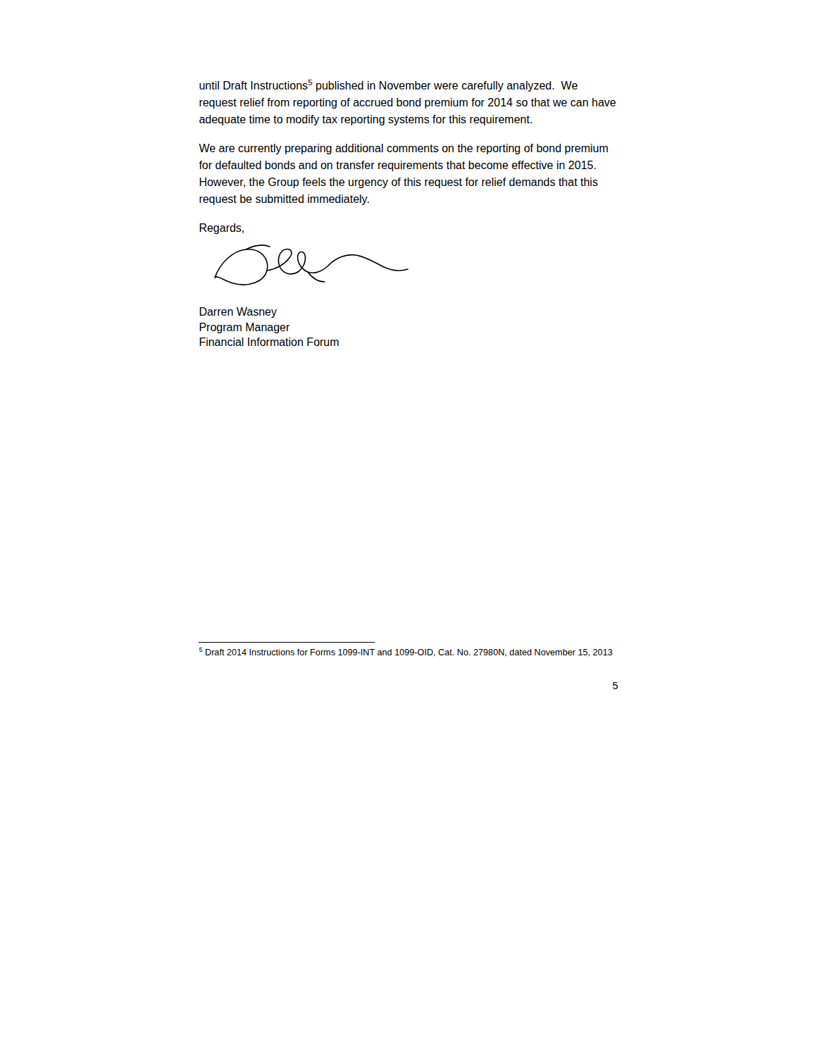until Draft Instructions5 published in November were carefully analyzed. We request relief from reporting of accrued bond premium for 2014 so that we can have adequate time to modify tax reporting systems for this requirement.
We are currently preparing additional comments on the reporting of bond premium for defaulted bonds and on transfer requirements that become effective in 2015. However, the Group feels the urgency of this request for relief demands that this request be submitted immediately.
Regards,
Darren Wasney
Program Manager
Financial Information Forum
5 Draft 2014 Instructions for Forms 1099-INT and 1099-OID, Cat. No. 27980N, dated November 15, 2013
5